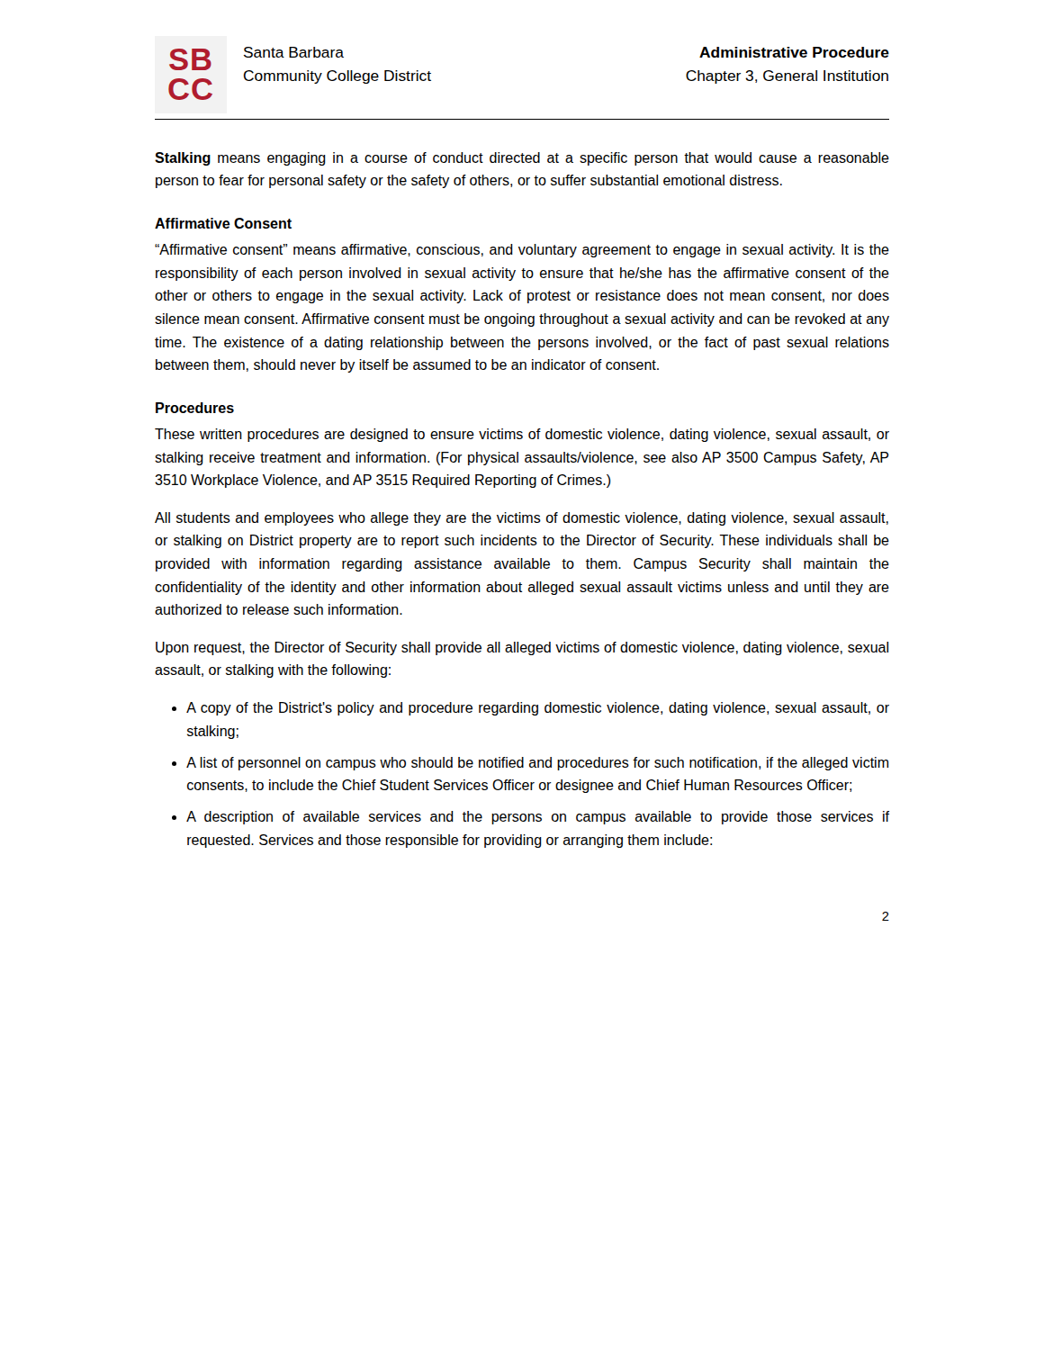SB
CC
Santa Barbara
Community College District
Administrative Procedure
Chapter 3, General Institution
Stalking means engaging in a course of conduct directed at a specific person that would cause a reasonable person to fear for personal safety or the safety of others, or to suffer substantial emotional distress.
Affirmative Consent
“Affirmative consent” means affirmative, conscious, and voluntary agreement to engage in sexual activity. It is the responsibility of each person involved in sexual activity to ensure that he/she has the affirmative consent of the other or others to engage in the sexual activity. Lack of protest or resistance does not mean consent, nor does silence mean consent. Affirmative consent must be ongoing throughout a sexual activity and can be revoked at any time. The existence of a dating relationship between the persons involved, or the fact of past sexual relations between them, should never by itself be assumed to be an indicator of consent.
Procedures
These written procedures are designed to ensure victims of domestic violence, dating violence, sexual assault, or stalking receive treatment and information. (For physical assaults/violence, see also AP 3500 Campus Safety, AP 3510 Workplace Violence, and AP 3515 Required Reporting of Crimes.)
All students and employees who allege they are the victims of domestic violence, dating violence, sexual assault, or stalking on District property are to report such incidents to the Director of Security. These individuals shall be provided with information regarding assistance available to them. Campus Security shall maintain the confidentiality of the identity and other information about alleged sexual assault victims unless and until they are authorized to release such information.
Upon request, the Director of Security shall provide all alleged victims of domestic violence, dating violence, sexual assault, or stalking with the following:
A copy of the District's policy and procedure regarding domestic violence, dating violence, sexual assault, or stalking;
A list of personnel on campus who should be notified and procedures for such notification, if the alleged victim consents, to include the Chief Student Services Officer or designee and Chief Human Resources Officer;
A description of available services and the persons on campus available to provide those services if requested. Services and those responsible for providing or arranging them include:
2